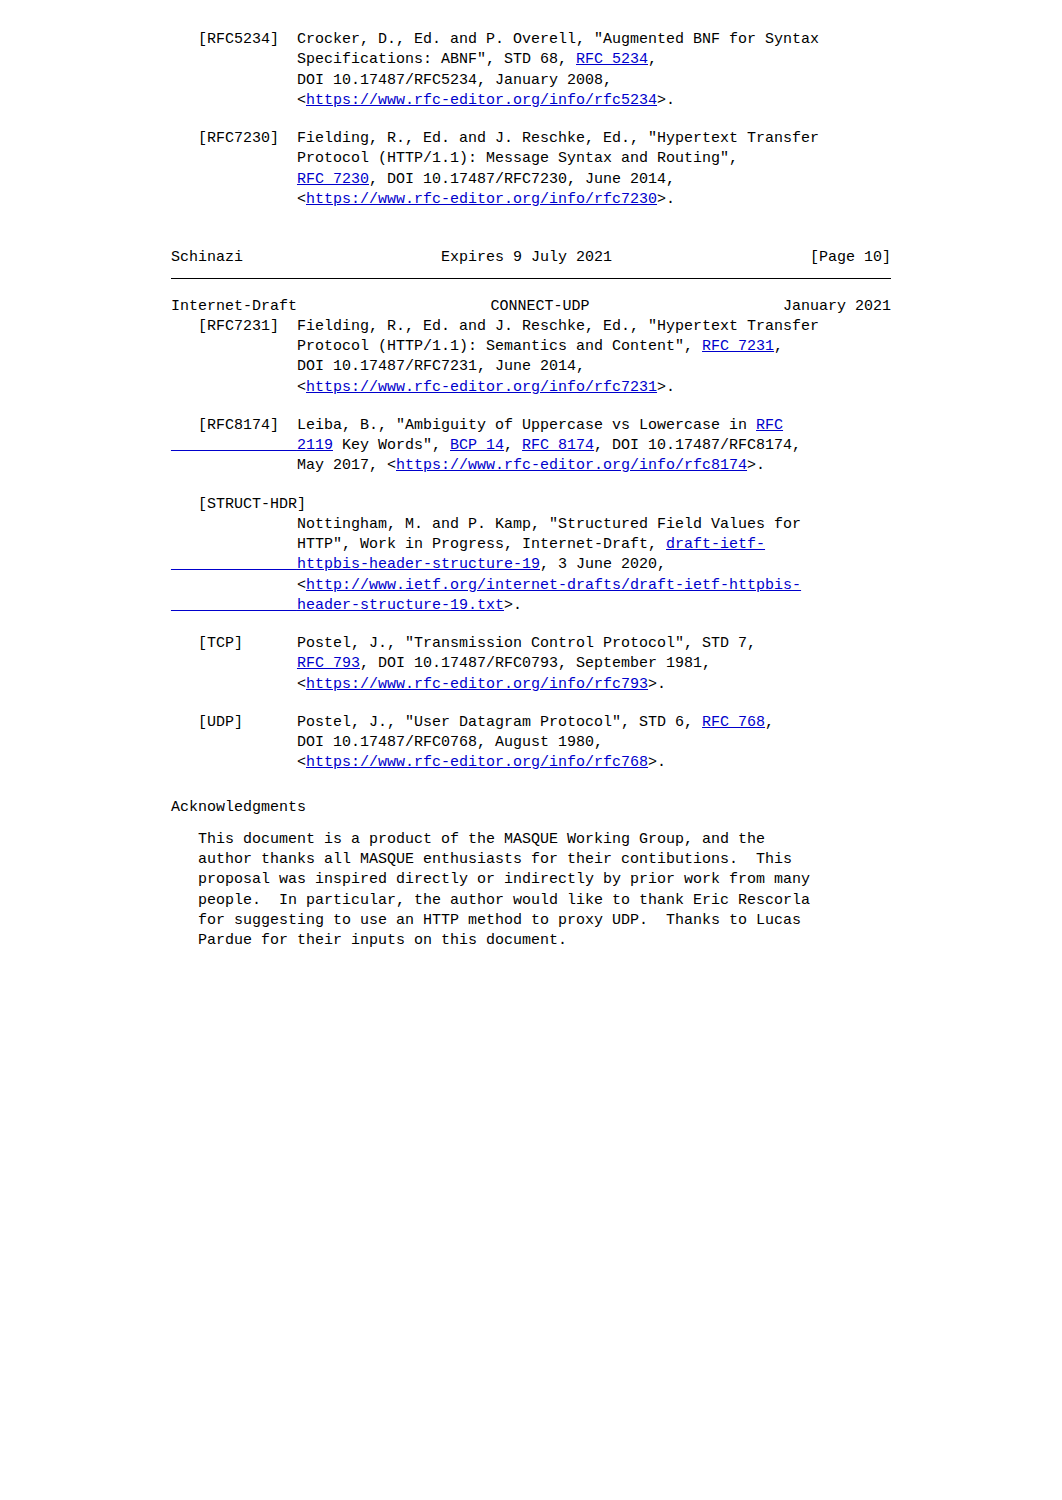[RFC5234]  Crocker, D., Ed. and P. Overell, "Augmented BNF for Syntax
              Specifications: ABNF", STD 68, RFC 5234,
              DOI 10.17487/RFC5234, January 2008,
              <https://www.rfc-editor.org/info/rfc5234>.
   [RFC7230]  Fielding, R., Ed. and J. Reschke, Ed., "Hypertext Transfer
              Protocol (HTTP/1.1): Message Syntax and Routing",
              RFC 7230, DOI 10.17487/RFC7230, June 2014,
              <https://www.rfc-editor.org/info/rfc7230>.

Schinazi Expires 9 July 2021[Page 10]
Internet-Draft CONNECT-UDP January 2021

   [RFC7231]  Fielding, R., Ed. and J. Reschke, Ed., "Hypertext Transfer
              Protocol (HTTP/1.1): Semantics and Content", RFC 7231,
              DOI 10.17487/RFC7231, June 2014,
              <https://www.rfc-editor.org/info/rfc7231>.
   [RFC8174]  Leiba, B., "Ambiguity of Uppercase vs Lowercase in RFC
              2119 Key Words", BCP 14, RFC 8174, DOI 10.17487/RFC8174,
              May 2017, <https://www.rfc-editor.org/info/rfc8174>.
   [STRUCT-HDR]
              Nottingham, M. and P. Kamp, "Structured Field Values for
              HTTP", Work in Progress, Internet-Draft, draft-ietf-
              httpbis-header-structure-19, 3 June 2020,
              <http://www.ietf.org/internet-drafts/draft-ietf-httpbis-
              header-structure-19.txt>.
   [TCP]      Postel, J., "Transmission Control Protocol", STD 7,
              RFC 793, DOI 10.17487/RFC0793, September 1981,
              <https://www.rfc-editor.org/info/rfc793>.
   [UDP]      Postel, J., "User Datagram Protocol", STD 6, RFC 768,
              DOI 10.17487/RFC0768, August 1980,
              <https://www.rfc-editor.org/info/rfc768>.
Acknowledgments
   This document is a product of the MASQUE Working Group, and the
   author thanks all MASQUE enthusiasts for their contibutions.  This
   proposal was inspired directly or indirectly by prior work from many
   people.  In particular, the author would like to thank Eric Rescorla
   for suggesting to use an HTTP method to proxy UDP.  Thanks to Lucas
   Pardue for their inputs on this document.